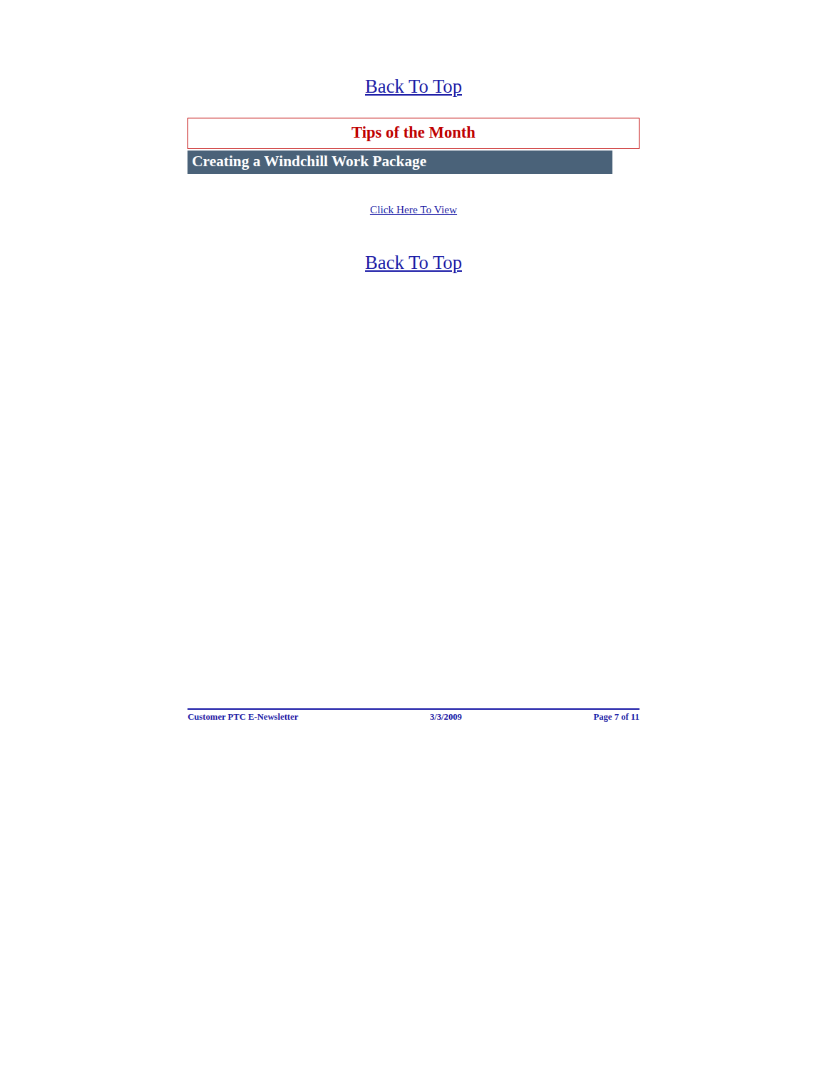Back To Top
Tips of the Month
Creating a Windchill Work Package
Click Here To View
Back To Top
Customer PTC E-Newsletter 3/3/2009 Page 7 of 11